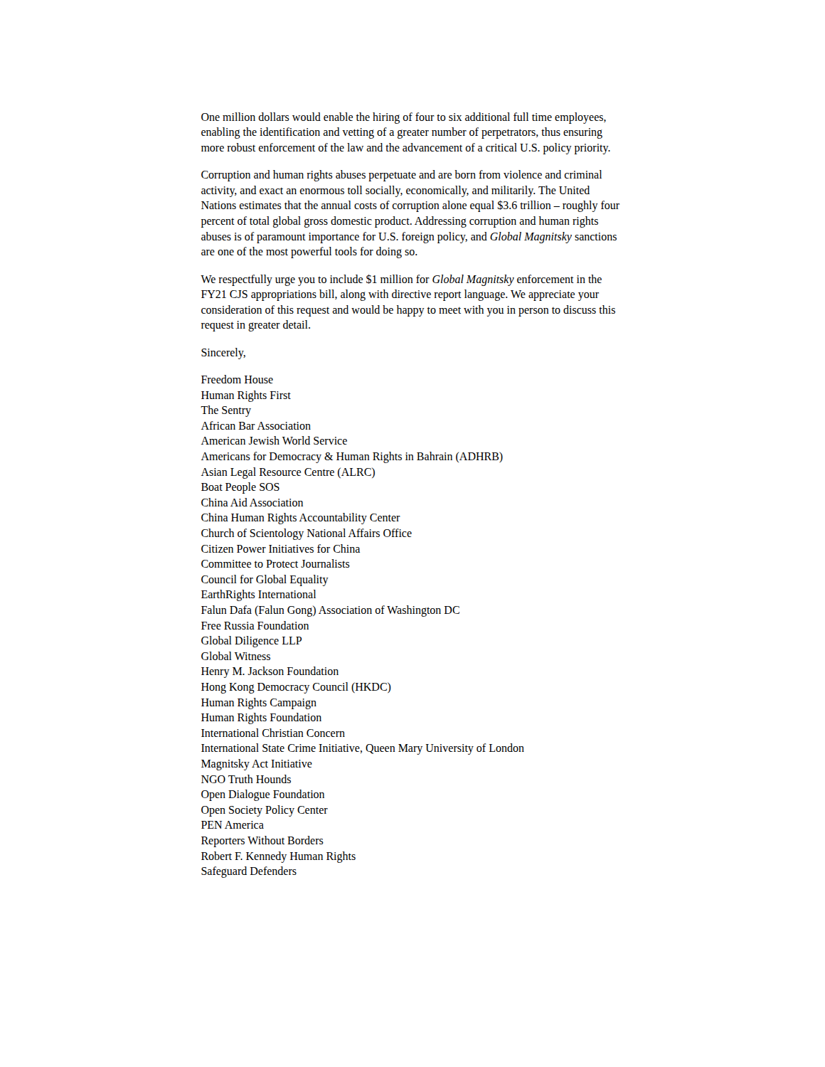One million dollars would enable the hiring of four to six additional full time employees, enabling the identification and vetting of a greater number of perpetrators, thus ensuring more robust enforcement of the law and the advancement of a critical U.S. policy priority.
Corruption and human rights abuses perpetuate and are born from violence and criminal activity, and exact an enormous toll socially, economically, and militarily. The United Nations estimates that the annual costs of corruption alone equal $3.6 trillion – roughly four percent of total global gross domestic product. Addressing corruption and human rights abuses is of paramount importance for U.S. foreign policy, and Global Magnitsky sanctions are one of the most powerful tools for doing so.
We respectfully urge you to include $1 million for Global Magnitsky enforcement in the FY21 CJS appropriations bill, along with directive report language. We appreciate your consideration of this request and would be happy to meet with you in person to discuss this request in greater detail.
Sincerely,
Freedom House
Human Rights First
The Sentry
African Bar Association
American Jewish World Service
Americans for Democracy & Human Rights in Bahrain (ADHRB)
Asian Legal Resource Centre (ALRC)
Boat People SOS
China Aid Association
China Human Rights Accountability Center
Church of Scientology National Affairs Office
Citizen Power Initiatives for China
Committee to Protect Journalists
Council for Global Equality
EarthRights International
Falun Dafa (Falun Gong) Association of Washington DC
Free Russia Foundation
Global Diligence LLP
Global Witness
Henry M. Jackson Foundation
Hong Kong Democracy Council (HKDC)
Human Rights Campaign
Human Rights Foundation
International Christian Concern
International State Crime Initiative, Queen Mary University of London
Magnitsky Act Initiative
NGO Truth Hounds
Open Dialogue Foundation
Open Society Policy Center
PEN America
Reporters Without Borders
Robert F. Kennedy Human Rights
Safeguard Defenders